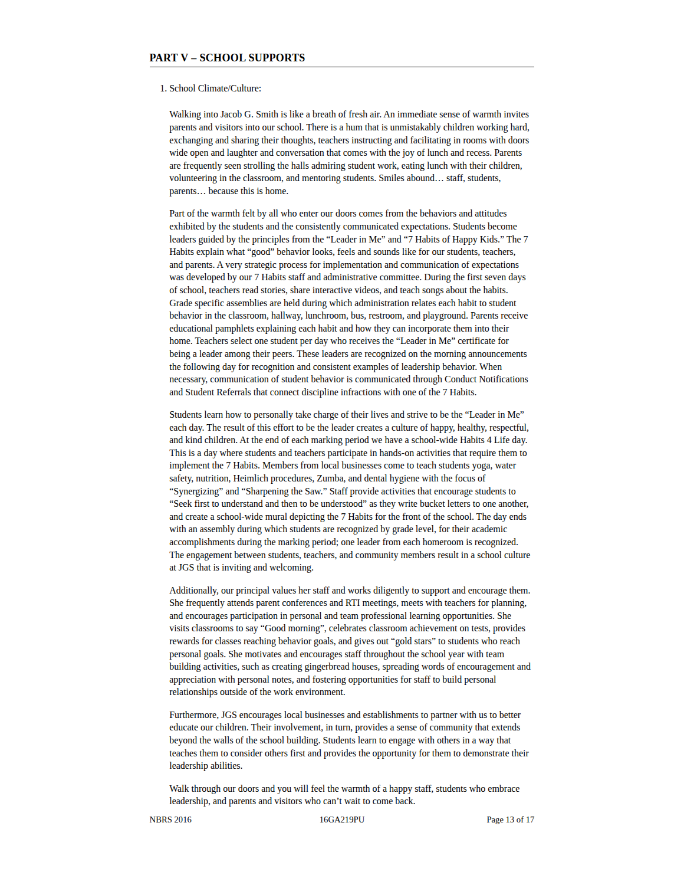PART V – SCHOOL SUPPORTS
School Climate/Culture:
Walking into Jacob G. Smith is like a breath of fresh air. An immediate sense of warmth invites parents and visitors into our school. There is a hum that is unmistakably children working hard, exchanging and sharing their thoughts, teachers instructing and facilitating in rooms with doors wide open and laughter and conversation that comes with the joy of lunch and recess. Parents are frequently seen strolling the halls admiring student work, eating lunch with their children, volunteering in the classroom, and mentoring students. Smiles abound… staff, students, parents… because this is home.
Part of the warmth felt by all who enter our doors comes from the behaviors and attitudes exhibited by the students and the consistently communicated expectations. Students become leaders guided by the principles from the “Leader in Me” and “7 Habits of Happy Kids.” The 7 Habits explain what “good” behavior looks, feels and sounds like for our students, teachers, and parents. A very strategic process for implementation and communication of expectations was developed by our 7 Habits staff and administrative committee. During the first seven days of school, teachers read stories, share interactive videos, and teach songs about the habits. Grade specific assemblies are held during which administration relates each habit to student behavior in the classroom, hallway, lunchroom, bus, restroom, and playground. Parents receive educational pamphlets explaining each habit and how they can incorporate them into their home. Teachers select one student per day who receives the “Leader in Me” certificate for being a leader among their peers. These leaders are recognized on the morning announcements the following day for recognition and consistent examples of leadership behavior. When necessary, communication of student behavior is communicated through Conduct Notifications and Student Referrals that connect discipline infractions with one of the 7 Habits.
Students learn how to personally take charge of their lives and strive to be the “Leader in Me” each day. The result of this effort to be the leader creates a culture of happy, healthy, respectful, and kind children. At the end of each marking period we have a school-wide Habits 4 Life day. This is a day where students and teachers participate in hands-on activities that require them to implement the 7 Habits. Members from local businesses come to teach students yoga, water safety, nutrition, Heimlich procedures, Zumba, and dental hygiene with the focus of “Synergizing” and “Sharpening the Saw.” Staff provide activities that encourage students to “Seek first to understand and then to be understood” as they write bucket letters to one another, and create a school-wide mural depicting the 7 Habits for the front of the school. The day ends with an assembly during which students are recognized by grade level, for their academic accomplishments during the marking period; one leader from each homeroom is recognized. The engagement between students, teachers, and community members result in a school culture at JGS that is inviting and welcoming.
Additionally, our principal values her staff and works diligently to support and encourage them. She frequently attends parent conferences and RTI meetings, meets with teachers for planning, and encourages participation in personal and team professional learning opportunities. She visits classrooms to say “Good morning”, celebrates classroom achievement on tests, provides rewards for classes reaching behavior goals, and gives out “gold stars” to students who reach personal goals. She motivates and encourages staff throughout the school year with team building activities, such as creating gingerbread houses, spreading words of encouragement and appreciation with personal notes, and fostering opportunities for staff to build personal relationships outside of the work environment.
Furthermore, JGS encourages local businesses and establishments to partner with us to better educate our children. Their involvement, in turn, provides a sense of community that extends beyond the walls of the school building. Students learn to engage with others in a way that teaches them to consider others first and provides the opportunity for them to demonstrate their leadership abilities.
Walk through our doors and you will feel the warmth of a happy staff, students who embrace leadership, and parents and visitors who can’t wait to come back.
| NBRS 2016 | 16GA219PU | Page 13 of 17 |